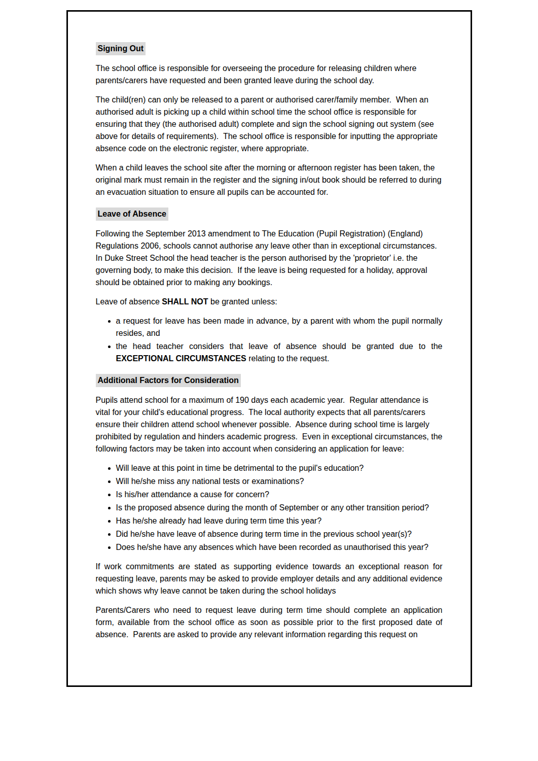Signing Out
The school office is responsible for overseeing the procedure for releasing children where parents/carers have requested and been granted leave during the school day.
The child(ren) can only be released to a parent or authorised carer/family member. When an authorised adult is picking up a child within school time the school office is responsible for ensuring that they (the authorised adult) complete and sign the school signing out system (see above for details of requirements). The school office is responsible for inputting the appropriate absence code on the electronic register, where appropriate.
When a child leaves the school site after the morning or afternoon register has been taken, the original mark must remain in the register and the signing in/out book should be referred to during an evacuation situation to ensure all pupils can be accounted for.
Leave of Absence
Following the September 2013 amendment to The Education (Pupil Registration) (England) Regulations 2006, schools cannot authorise any leave other than in exceptional circumstances. In Duke Street School the head teacher is the person authorised by the 'proprietor' i.e. the governing body, to make this decision. If the leave is being requested for a holiday, approval should be obtained prior to making any bookings.
Leave of absence SHALL NOT be granted unless:
a request for leave has been made in advance, by a parent with whom the pupil normally resides, and
the head teacher considers that leave of absence should be granted due to the EXCEPTIONAL CIRCUMSTANCES relating to the request.
Additional Factors for Consideration
Pupils attend school for a maximum of 190 days each academic year. Regular attendance is vital for your child's educational progress. The local authority expects that all parents/carers ensure their children attend school whenever possible. Absence during school time is largely prohibited by regulation and hinders academic progress. Even in exceptional circumstances, the following factors may be taken into account when considering an application for leave:
Will leave at this point in time be detrimental to the pupil's education?
Will he/she miss any national tests or examinations?
Is his/her attendance a cause for concern?
Is the proposed absence during the month of September or any other transition period?
Has he/she already had leave during term time this year?
Did he/she have leave of absence during term time in the previous school year(s)?
Does he/she have any absences which have been recorded as unauthorised this year?
If work commitments are stated as supporting evidence towards an exceptional reason for requesting leave, parents may be asked to provide employer details and any additional evidence which shows why leave cannot be taken during the school holidays
Parents/Carers who need to request leave during term time should complete an application form, available from the school office as soon as possible prior to the first proposed date of absence. Parents are asked to provide any relevant information regarding this request on